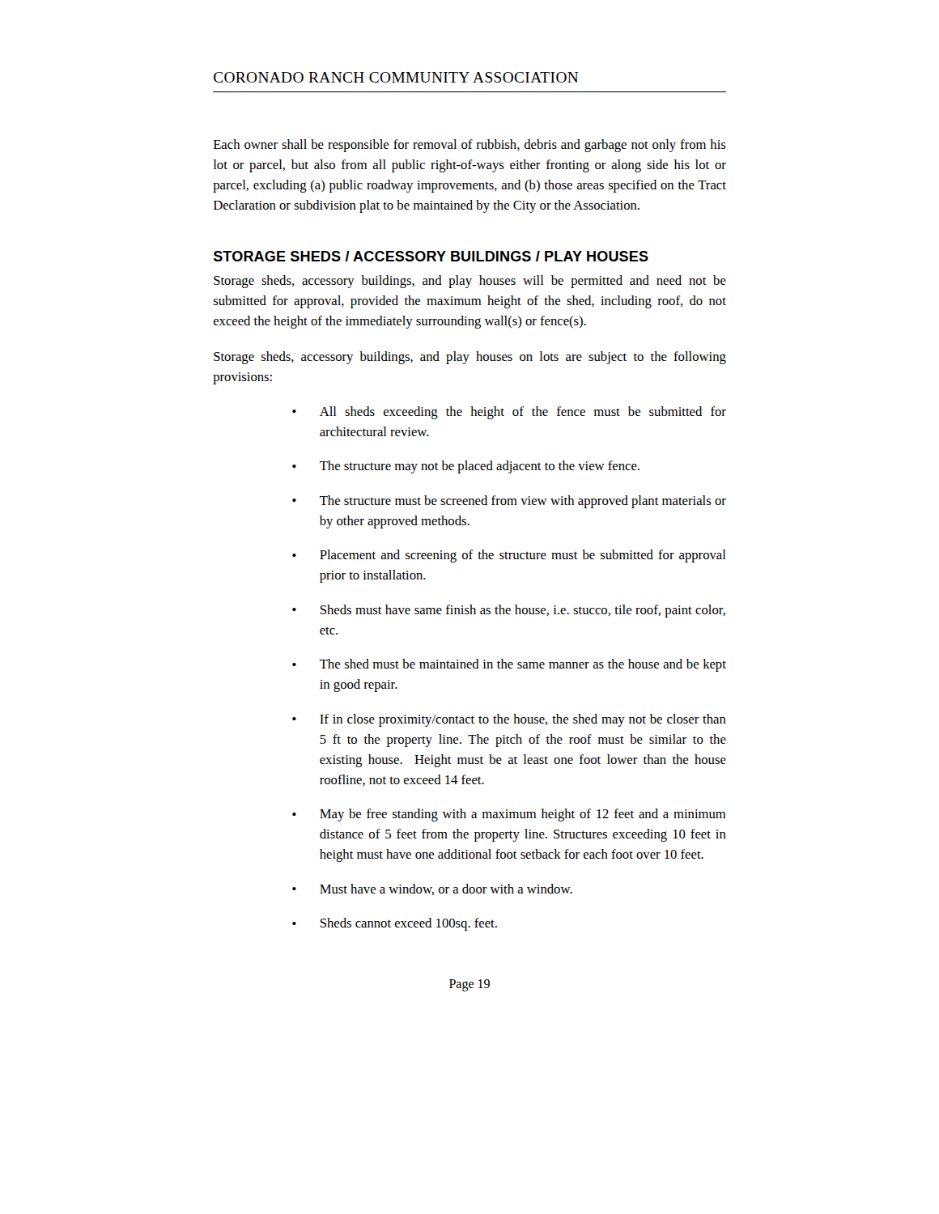Coronado Ranch Community Association
Each owner shall be responsible for removal of rubbish, debris and garbage not only from his lot or parcel, but also from all public right-of-ways either fronting or along side his lot or parcel, excluding (a) public roadway improvements, and (b) those areas specified on the Tract Declaration or subdivision plat to be maintained by the City or the Association.
Storage Sheds / Accessory Buildings / Play Houses
Storage sheds, accessory buildings, and play houses will be permitted and need not be submitted for approval, provided the maximum height of the shed, including roof, do not exceed the height of the immediately surrounding wall(s) or fence(s).
Storage sheds, accessory buildings, and play houses on lots are subject to the following provisions:
All sheds exceeding the height of the fence must be submitted for architectural review.
The structure may not be placed adjacent to the view fence.
The structure must be screened from view with approved plant materials or by other approved methods.
Placement and screening of the structure must be submitted for approval prior to installation.
Sheds must have same finish as the house, i.e. stucco, tile roof, paint color, etc.
The shed must be maintained in the same manner as the house and be kept in good repair.
If in close proximity/contact to the house, the shed may not be closer than 5 ft to the property line. The pitch of the roof must be similar to the existing house. Height must be at least one foot lower than the house roofline, not to exceed 14 feet.
May be free standing with a maximum height of 12 feet and a minimum distance of 5 feet from the property line. Structures exceeding 10 feet in height must have one additional foot setback for each foot over 10 feet.
Must have a window, or a door with a window.
Sheds cannot exceed 100sq. feet.
Page 19